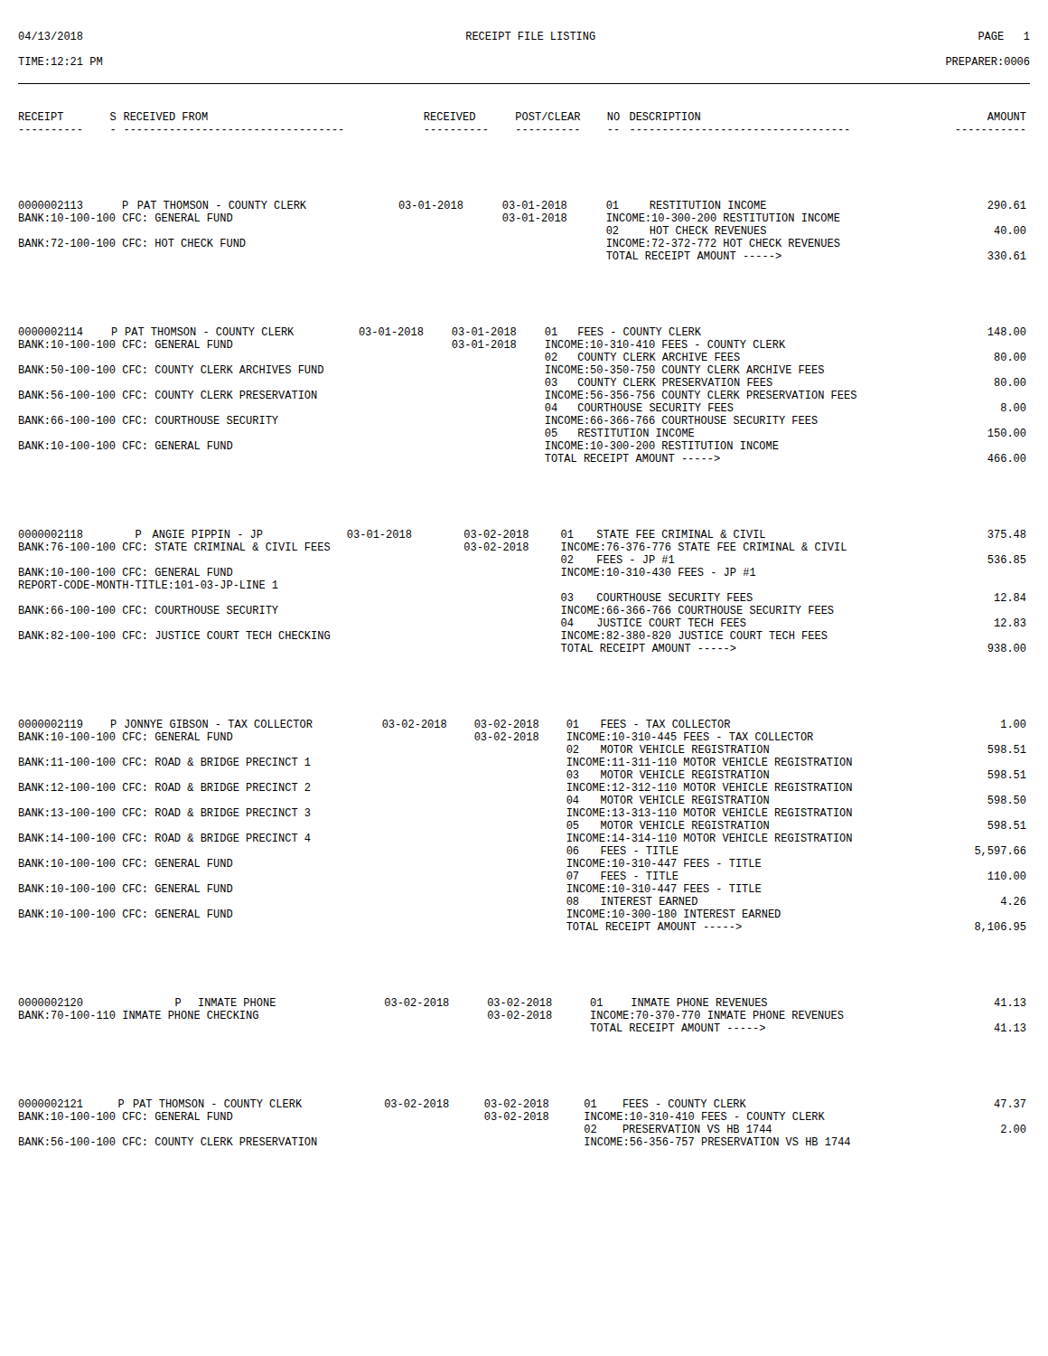04/13/2018 RECEIPT FILE LISTING PAGE 1
TIME:12:21 PM PREPARER:0006
| RECEIPT | S | RECEIVED FROM | RECEIVED | POST/CLEAR | NO | DESCRIPTION | AMOUNT |
| ---------- | - | ---------------------------------- | ---------- | ---------- | -- | ---------------------------------- | ----------- |
| 0000002113 | P | PAT THOMSON - COUNTY CLERK | 03-01-2018 | 03-01-2018 | 01 | RESTITUTION INCOME | 290.61 |
| BANK:10-100-100 CFC: GENERAL FUND | | 03-01-2018 | INCOME:10-300-200 RESTITUTION INCOME | |
| | 02 | HOT CHECK REVENUES | 40.00 |
| BANK:72-100-100 CFC: HOT CHECK FUND | INCOME:72-372-772 HOT CHECK REVENUES | |
| | TOTAL RECEIPT AMOUNT -----> | 330.61 |
| 0000002114 | P | PAT THOMSON - COUNTY CLERK | 03-01-2018 | 03-01-2018 | 01 | FEES - COUNTY CLERK | 148.00 |
| BANK:10-100-100 CFC: GENERAL FUND | | 03-01-2018 | INCOME:10-310-410 FEES - COUNTY CLERK | |
| | 02 | COUNTY CLERK ARCHIVE FEES | 80.00 |
| BANK:50-100-100 CFC: COUNTY CLERK ARCHIVES FUND | INCOME:50-350-750 COUNTY CLERK ARCHIVE FEES | |
| | 03 | COUNTY CLERK PRESERVATION FEES | 80.00 |
| BANK:56-100-100 CFC: COUNTY CLERK PRESERVATION | INCOME:56-356-756 COUNTY CLERK PRESERVATION FEES | |
| | 04 | COURTHOUSE SECURITY FEES | 8.00 |
| BANK:66-100-100 CFC: COURTHOUSE SECURITY | INCOME:66-366-766 COURTHOUSE SECURITY FEES | |
| | 05 | RESTITUTION INCOME | 150.00 |
| BANK:10-100-100 CFC: GENERAL FUND | INCOME:10-300-200 RESTITUTION INCOME | |
| | TOTAL RECEIPT AMOUNT -----> | 466.00 |
| 0000002118 | P | ANGIE PIPPIN - JP | 03-01-2018 | 03-02-2018 | 01 | STATE FEE CRIMINAL & CIVIL | 375.48 |
| BANK:76-100-100 CFC: STATE CRIMINAL & CIVIL FEES | 03-02-2018 | INCOME:76-376-776 STATE FEE CRIMINAL & CIVIL | |
| | 02 | FEES - JP #1 | 536.85 |
| BANK:10-100-100 CFC: GENERAL FUND | INCOME:10-310-430 FEES - JP #1 | |
| REPORT-CODE-MONTH-TITLE:101-03-JP-LINE 1 | | |
| | 03 | COURTHOUSE SECURITY FEES | 12.84 |
| BANK:66-100-100 CFC: COURTHOUSE SECURITY | INCOME:66-366-766 COURTHOUSE SECURITY FEES | |
| | 04 | JUSTICE COURT TECH FEES | 12.83 |
| BANK:82-100-100 CFC: JUSTICE COURT TECH CHECKING | INCOME:82-380-820 JUSTICE COURT TECH FEES | |
| | TOTAL RECEIPT AMOUNT -----> | 938.00 |
| 0000002119 | P | JONNYE GIBSON - TAX COLLECTOR | 03-02-2018 | 03-02-2018 | 01 | FEES - TAX COLLECTOR | 1.00 |
| BANK:10-100-100 CFC: GENERAL FUND | | 03-02-2018 | INCOME:10-310-445 FEES - TAX COLLECTOR | |
| | 02 | MOTOR VEHICLE REGISTRATION | 598.51 |
| BANK:11-100-100 CFC: ROAD & BRIDGE PRECINCT 1 | INCOME:11-311-110 MOTOR VEHICLE REGISTRATION | |
| | 03 | MOTOR VEHICLE REGISTRATION | 598.51 |
| BANK:12-100-100 CFC: ROAD & BRIDGE PRECINCT 2 | INCOME:12-312-110 MOTOR VEHICLE REGISTRATION | |
| | 04 | MOTOR VEHICLE REGISTRATION | 598.50 |
| BANK:13-100-100 CFC: ROAD & BRIDGE PRECINCT 3 | INCOME:13-313-110 MOTOR VEHICLE REGISTRATION | |
| | 05 | MOTOR VEHICLE REGISTRATION | 598.51 |
| BANK:14-100-100 CFC: ROAD & BRIDGE PRECINCT 4 | INCOME:14-314-110 MOTOR VEHICLE REGISTRATION | |
| | 06 | FEES - TITLE | 5,597.66 |
| BANK:10-100-100 CFC: GENERAL FUND | INCOME:10-310-447 FEES - TITLE | |
| | 07 | FEES - TITLE | 110.00 |
| BANK:10-100-100 CFC: GENERAL FUND | INCOME:10-310-447 FEES - TITLE | |
| | 08 | INTEREST EARNED | 4.26 |
| BANK:10-100-100 CFC: GENERAL FUND | INCOME:10-300-180 INTEREST EARNED | |
| | TOTAL RECEIPT AMOUNT -----> | 8,106.95 |
| 0000002120 | P | INMATE PHONE | 03-02-2018 | 03-02-2018 | 01 | INMATE PHONE REVENUES | 41.13 |
| BANK:70-100-110 INMATE PHONE CHECKING | | 03-02-2018 | INCOME:70-370-770 INMATE PHONE REVENUES | |
| | TOTAL RECEIPT AMOUNT -----> | 41.13 |
| 0000002121 | P | PAT THOMSON - COUNTY CLERK | 03-02-2018 | 03-02-2018 | 01 | FEES - COUNTY CLERK | 47.37 |
| BANK:10-100-100 CFC: GENERAL FUND | | 03-02-2018 | INCOME:10-310-410 FEES - COUNTY CLERK | |
| | 02 | PRESERVATION VS HB 1744 | 2.00 |
| BANK:56-100-100 CFC: COUNTY CLERK PRESERVATION | INCOME:56-356-757 PRESERVATION VS HB 1744 | |